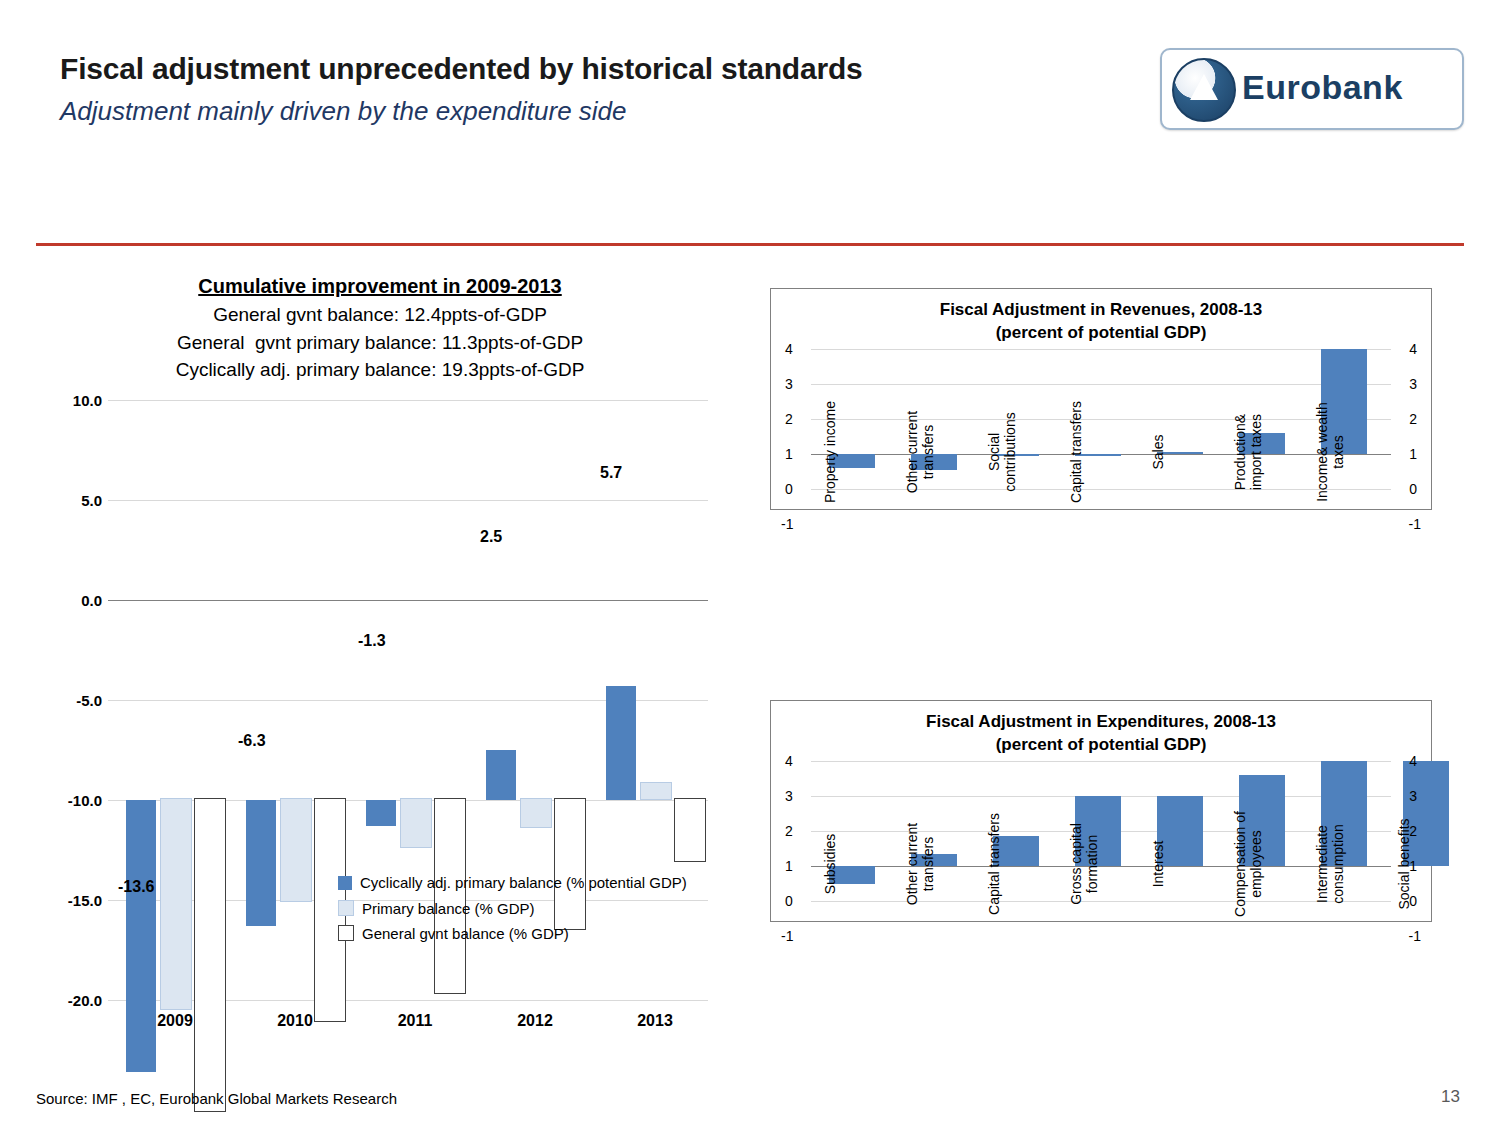Fiscal adjustment unprecedented by historical standards
Adjustment mainly driven by the expenditure side
Eurobank
Cumulative improvement in 2009-2013
General gvnt balance: 12.4ppts-of-GDP
General gvnt primary balance: 11.3ppts-of-GDP
Cyclically adj. primary balance: 19.3ppts-of-GDP
10.0 5.0 0.0 -5.0 -10.0 -15.0 -20.0
-13.6
-6.3
-1.3
2.5
5.7
Cyclically adj. primary balance (% potential GDP)
Primary balance (% GDP)
General gvnt balance (% GDP)
2009 2010 2011 2012 2013
Fiscal Adjustment in Revenues, 2008-13
(percent of potential GDP)
4
3
2
1
0
-1
4
3
2
1
0
-1
Property income
Other current
transfers
Social
contributions
Capital transfers
Sales
Production&
import taxes
Income& wealth
taxes
Fiscal Adjustment in Expenditures, 2008-13
(percent of potential GDP)
4
3
2
1
0
-1
4
3
2
1
0
-1
Subsidies
Other current
transfers
Capital transfers
Gross capital
formation
Interest
Compensation of
employees
Intermediate
consumption
Social benefits
Source: IMF , EC, Eurobank Global Markets Research
13